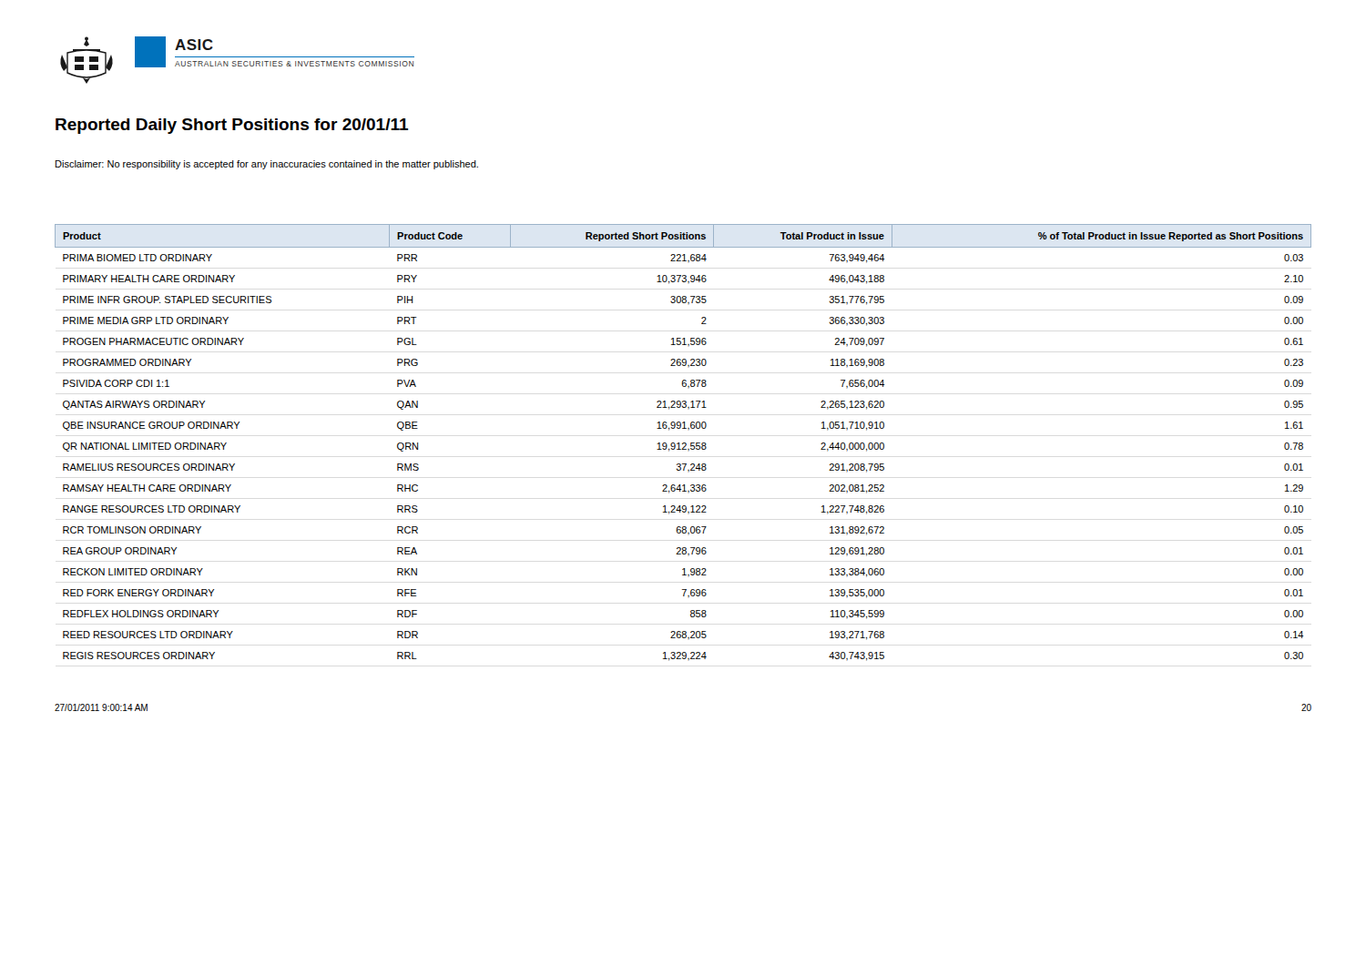ASIC
Australian Securities & Investments Commission
Reported Daily Short Positions for 20/01/11
Disclaimer: No responsibility is accepted for any inaccuracies contained in the matter published.
| Product | Product Code | Reported Short Positions | Total Product in Issue | % of Total Product in Issue Reported as Short Positions |
| --- | --- | --- | --- | --- |
| PRIMA BIOMED LTD ORDINARY | PRR | 221,684 | 763,949,464 | 0.03 |
| PRIMARY HEALTH CARE ORDINARY | PRY | 10,373,946 | 496,043,188 | 2.10 |
| PRIME INFR GROUP. STAPLED SECURITIES | PIH | 308,735 | 351,776,795 | 0.09 |
| PRIME MEDIA GRP LTD ORDINARY | PRT | 2 | 366,330,303 | 0.00 |
| PROGEN PHARMACEUTIC ORDINARY | PGL | 151,596 | 24,709,097 | 0.61 |
| PROGRAMMED ORDINARY | PRG | 269,230 | 118,169,908 | 0.23 |
| PSIVIDA CORP CDI 1:1 | PVA | 6,878 | 7,656,004 | 0.09 |
| QANTAS AIRWAYS ORDINARY | QAN | 21,293,171 | 2,265,123,620 | 0.95 |
| QBE INSURANCE GROUP ORDINARY | QBE | 16,991,600 | 1,051,710,910 | 1.61 |
| QR NATIONAL LIMITED ORDINARY | QRN | 19,912,558 | 2,440,000,000 | 0.78 |
| RAMELIUS RESOURCES ORDINARY | RMS | 37,248 | 291,208,795 | 0.01 |
| RAMSAY HEALTH CARE ORDINARY | RHC | 2,641,336 | 202,081,252 | 1.29 |
| RANGE RESOURCES LTD ORDINARY | RRS | 1,249,122 | 1,227,748,826 | 0.10 |
| RCR TOMLINSON ORDINARY | RCR | 68,067 | 131,892,672 | 0.05 |
| REA GROUP ORDINARY | REA | 28,796 | 129,691,280 | 0.01 |
| RECKON LIMITED ORDINARY | RKN | 1,982 | 133,384,060 | 0.00 |
| RED FORK ENERGY ORDINARY | RFE | 7,696 | 139,535,000 | 0.01 |
| REDFLEX HOLDINGS ORDINARY | RDF | 858 | 110,345,599 | 0.00 |
| REED RESOURCES LTD ORDINARY | RDR | 268,205 | 193,271,768 | 0.14 |
| REGIS RESOURCES ORDINARY | RRL | 1,329,224 | 430,743,915 | 0.30 |
27/01/2011 9:00:14 AM 20